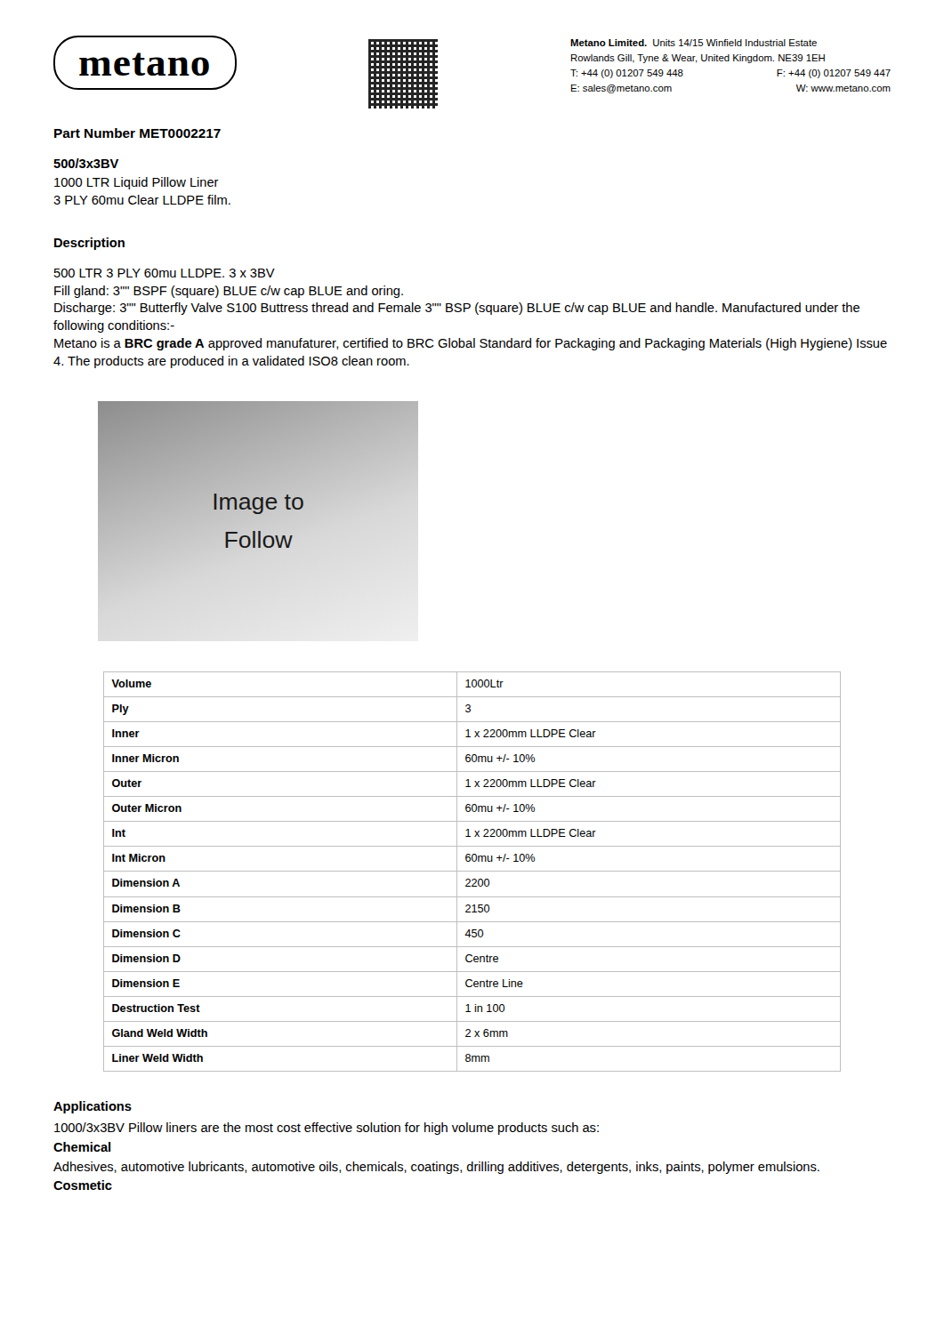metano
Metano Limited. Units 14/15 Winfield Industrial Estate
Rowlands Gill, Tyne & Wear, United Kingdom. NE39 1EH
T: +44 (0) 01207 549 448 F: +44 (0) 01207 549 447
E: sales@metano.com W: www.metano.com
Part Number MET0002217
500/3x3BV
1000 LTR Liquid Pillow Liner
3 PLY 60mu Clear LLDPE film.
Description
500 LTR 3 PLY 60mu LLDPE. 3 x 3BV
Fill gland: 3"" BSPF (square) BLUE c/w cap BLUE and oring.
Discharge: 3"" Butterfly Valve S100 Buttress thread and Female 3"" BSP (square) BLUE c/w cap BLUE and handle. Manufactured under the following conditions:-
Metano is a BRC grade A approved manufaturer, certified to BRC Global Standard for Packaging and Packaging Materials (High Hygiene) Issue 4. The products are produced in a validated ISO8 clean room.
Image to
Follow
| Volume | 1000Ltr |
| Ply | 3 |
| Inner | 1 x 2200mm LLDPE Clear |
| Inner Micron | 60mu +/- 10% |
| Outer | 1 x 2200mm LLDPE Clear |
| Outer Micron | 60mu +/- 10% |
| Int | 1 x 2200mm LLDPE Clear |
| Int Micron | 60mu +/- 10% |
| Dimension A | 2200 |
| Dimension B | 2150 |
| Dimension C | 450 |
| Dimension D | Centre |
| Dimension E | Centre Line |
| Destruction Test | 1 in 100 |
| Gland Weld Width | 2 x 6mm |
| Liner Weld Width | 8mm |
Applications
1000/3x3BV Pillow liners are the most cost effective solution for high volume products such as:
Chemical
Adhesives, automotive lubricants, automotive oils, chemicals, coatings, drilling additives, detergents, inks, paints, polymer emulsions.
Cosmetic